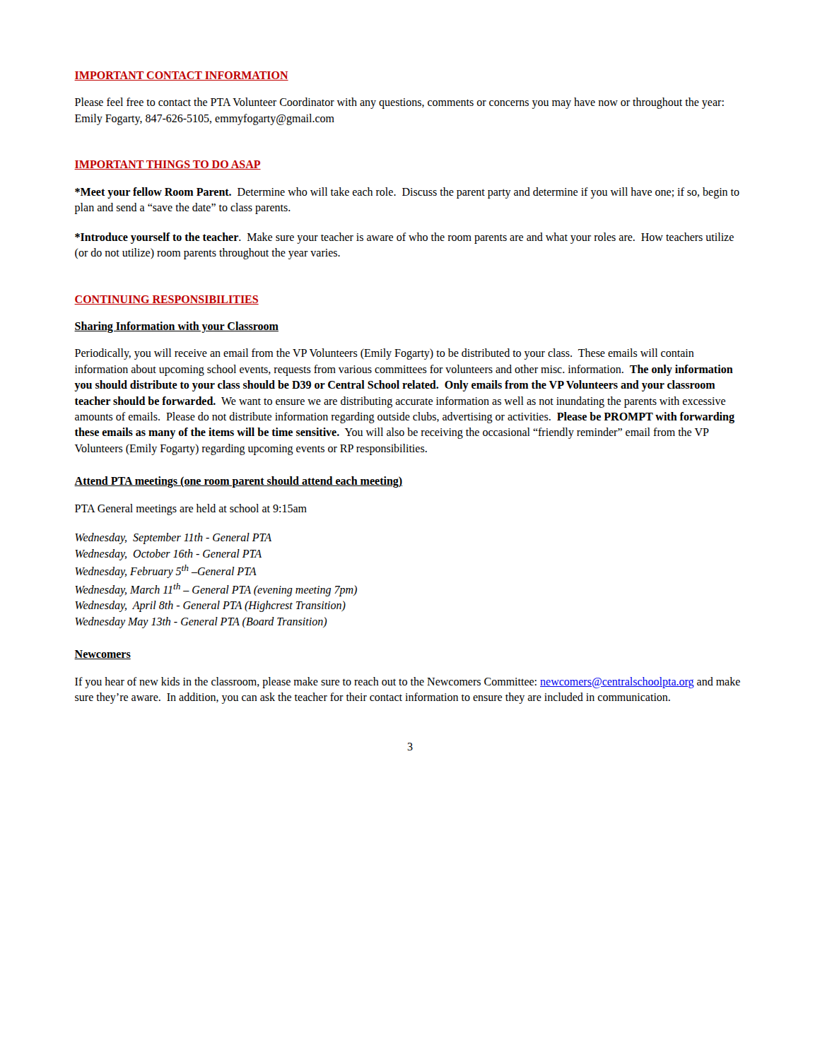IMPORTANT CONTACT INFORMATION
Please feel free to contact the PTA Volunteer Coordinator with any questions, comments or concerns you may have now or throughout the year: Emily Fogarty, 847-626-5105, emmyfogarty@gmail.com
IMPORTANT THINGS TO DO ASAP
*Meet your fellow Room Parent. Determine who will take each role. Discuss the parent party and determine if you will have one; if so, begin to plan and send a “save the date” to class parents.
*Introduce yourself to the teacher. Make sure your teacher is aware of who the room parents are and what your roles are. How teachers utilize (or do not utilize) room parents throughout the year varies.
CONTINUING RESPONSIBILITIES
Sharing Information with your Classroom
Periodically, you will receive an email from the VP Volunteers (Emily Fogarty) to be distributed to your class. These emails will contain information about upcoming school events, requests from various committees for volunteers and other misc. information. The only information you should distribute to your class should be D39 or Central School related. Only emails from the VP Volunteers and your classroom teacher should be forwarded. We want to ensure we are distributing accurate information as well as not inundating the parents with excessive amounts of emails. Please do not distribute information regarding outside clubs, advertising or activities. Please be PROMPT with forwarding these emails as many of the items will be time sensitive. You will also be receiving the occasional “friendly reminder” email from the VP Volunteers (Emily Fogarty) regarding upcoming events or RP responsibilities.
Attend PTA meetings (one room parent should attend each meeting)
PTA General meetings are held at school at 9:15am
Wednesday, September 11th - General PTA Wednesday, October 16th - General PTA Wednesday, February 5th –General PTA Wednesday, March 11th – General PTA (evening meeting 7pm) Wednesday, April 8th - General PTA (Highcrest Transition) Wednesday May 13th - General PTA (Board Transition)
Newcomers
If you hear of new kids in the classroom, please make sure to reach out to the Newcomers Committee: newcomers@centralschoolpta.org and make sure they’re aware. In addition, you can ask the teacher for their contact information to ensure they are included in communication.
3